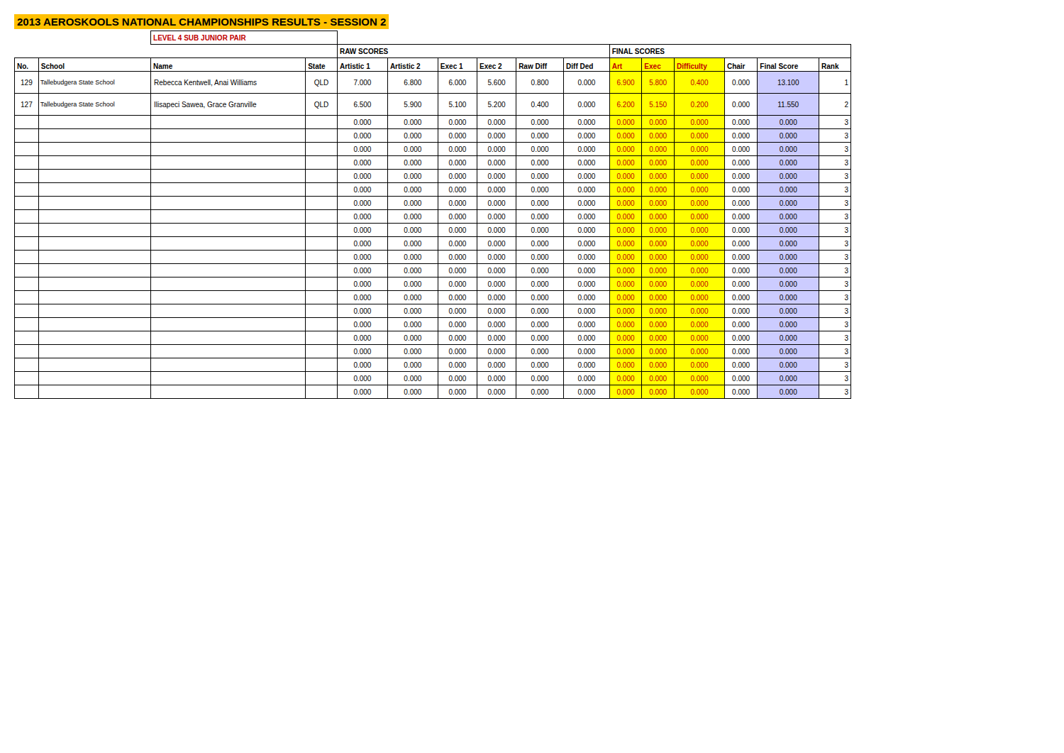2013 AEROSKOOLS NATIONAL CHAMPIONSHIPS RESULTS - SESSION 2
| | LEVEL 4 SUB JUNIOR PAIR | |
| | RAW SCORES | FINAL SCORES |
| No. | School | Name | State | Artistic 1 | Artistic 2 | Exec 1 | Exec 2 | Raw Diff | Diff Ded | Art | Exec | Difficulty | Chair | Final Score | Rank |
| 129 | Tallebudgera State School | Rebecca Kentwell, Anai Williams | QLD | 7.000 | 6.800 | 6.000 | 5.600 | 0.800 | 0.000 | 6.900 | 5.800 | 0.400 | 0.000 | 13.100 | 1 |
| 127 | Tallebudgera State School | Ilisapeci Sawea, Grace Granville | QLD | 6.500 | 5.900 | 5.100 | 5.200 | 0.400 | 0.000 | 6.200 | 5.150 | 0.200 | 0.000 | 11.550 | 2 |
| | | | | 0.000 | 0.000 | 0.000 | 0.000 | 0.000 | 0.000 | 0.000 | 0.000 | 0.000 | 0.000 | 0.000 | 3 |
| | | | | 0.000 | 0.000 | 0.000 | 0.000 | 0.000 | 0.000 | 0.000 | 0.000 | 0.000 | 0.000 | 0.000 | 3 |
| | | | | 0.000 | 0.000 | 0.000 | 0.000 | 0.000 | 0.000 | 0.000 | 0.000 | 0.000 | 0.000 | 0.000 | 3 |
| | | | | 0.000 | 0.000 | 0.000 | 0.000 | 0.000 | 0.000 | 0.000 | 0.000 | 0.000 | 0.000 | 0.000 | 3 |
| | | | | 0.000 | 0.000 | 0.000 | 0.000 | 0.000 | 0.000 | 0.000 | 0.000 | 0.000 | 0.000 | 0.000 | 3 |
| | | | | 0.000 | 0.000 | 0.000 | 0.000 | 0.000 | 0.000 | 0.000 | 0.000 | 0.000 | 0.000 | 0.000 | 3 |
| | | | | 0.000 | 0.000 | 0.000 | 0.000 | 0.000 | 0.000 | 0.000 | 0.000 | 0.000 | 0.000 | 0.000 | 3 |
| | | | | 0.000 | 0.000 | 0.000 | 0.000 | 0.000 | 0.000 | 0.000 | 0.000 | 0.000 | 0.000 | 0.000 | 3 |
| | | | | 0.000 | 0.000 | 0.000 | 0.000 | 0.000 | 0.000 | 0.000 | 0.000 | 0.000 | 0.000 | 0.000 | 3 |
| | | | | 0.000 | 0.000 | 0.000 | 0.000 | 0.000 | 0.000 | 0.000 | 0.000 | 0.000 | 0.000 | 0.000 | 3 |
| | | | | 0.000 | 0.000 | 0.000 | 0.000 | 0.000 | 0.000 | 0.000 | 0.000 | 0.000 | 0.000 | 0.000 | 3 |
| | | | | 0.000 | 0.000 | 0.000 | 0.000 | 0.000 | 0.000 | 0.000 | 0.000 | 0.000 | 0.000 | 0.000 | 3 |
| | | | | 0.000 | 0.000 | 0.000 | 0.000 | 0.000 | 0.000 | 0.000 | 0.000 | 0.000 | 0.000 | 0.000 | 3 |
| | | | | 0.000 | 0.000 | 0.000 | 0.000 | 0.000 | 0.000 | 0.000 | 0.000 | 0.000 | 0.000 | 0.000 | 3 |
| | | | | 0.000 | 0.000 | 0.000 | 0.000 | 0.000 | 0.000 | 0.000 | 0.000 | 0.000 | 0.000 | 0.000 | 3 |
| | | | | 0.000 | 0.000 | 0.000 | 0.000 | 0.000 | 0.000 | 0.000 | 0.000 | 0.000 | 0.000 | 0.000 | 3 |
| | | | | 0.000 | 0.000 | 0.000 | 0.000 | 0.000 | 0.000 | 0.000 | 0.000 | 0.000 | 0.000 | 0.000 | 3 |
| | | | | 0.000 | 0.000 | 0.000 | 0.000 | 0.000 | 0.000 | 0.000 | 0.000 | 0.000 | 0.000 | 0.000 | 3 |
| | | | | 0.000 | 0.000 | 0.000 | 0.000 | 0.000 | 0.000 | 0.000 | 0.000 | 0.000 | 0.000 | 0.000 | 3 |
| | | | | 0.000 | 0.000 | 0.000 | 0.000 | 0.000 | 0.000 | 0.000 | 0.000 | 0.000 | 0.000 | 0.000 | 3 |
| | | | | 0.000 | 0.000 | 0.000 | 0.000 | 0.000 | 0.000 | 0.000 | 0.000 | 0.000 | 0.000 | 0.000 | 3 |